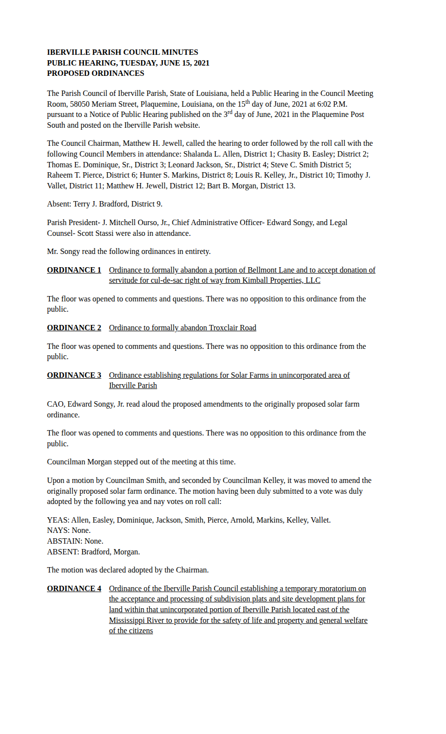IBERVILLE PARISH COUNCIL MINUTES
PUBLIC HEARING, TUESDAY, JUNE 15, 2021
PROPOSED ORDINANCES
The Parish Council of Iberville Parish, State of Louisiana, held a Public Hearing in the Council Meeting Room, 58050 Meriam Street, Plaquemine, Louisiana, on the 15th day of June, 2021 at 6:02 P.M. pursuant to a Notice of Public Hearing published on the 3rd day of June, 2021 in the Plaquemine Post South and posted on the Iberville Parish website.
The Council Chairman, Matthew H. Jewell, called the hearing to order followed by the roll call with the following Council Members in attendance: Shalanda L. Allen, District 1; Chasity B. Easley; District 2; Thomas E. Dominique, Sr., District 3; Leonard Jackson, Sr., District 4; Steve C. Smith District 5; Raheem T. Pierce, District 6; Hunter S. Markins, District 8; Louis R. Kelley, Jr., District 10; Timothy J. Vallet, District 11; Matthew H. Jewell, District 12; Bart B. Morgan, District 13.
Absent: Terry J. Bradford, District 9.
Parish President- J. Mitchell Ourso, Jr., Chief Administrative Officer- Edward Songy, and Legal Counsel- Scott Stassi were also in attendance.
Mr. Songy read the following ordinances in entirety.
ORDINANCE 1
Ordinance to formally abandon a portion of Bellmont Lane and to accept donation of servitude for cul-de-sac right of way from Kimball Properties, LLC
The floor was opened to comments and questions. There was no opposition to this ordinance from the public.
ORDINANCE 2
Ordinance to formally abandon Troxclair Road
The floor was opened to comments and questions. There was no opposition to this ordinance from the public.
ORDINANCE 3
Ordinance establishing regulations for Solar Farms in unincorporated area of Iberville Parish
CAO, Edward Songy, Jr. read aloud the proposed amendments to the originally proposed solar farm ordinance.
The floor was opened to comments and questions. There was no opposition to this ordinance from the public.
Councilman Morgan stepped out of the meeting at this time.
Upon a motion by Councilman Smith, and seconded by Councilman Kelley, it was moved to amend the originally proposed solar farm ordinance. The motion having been duly submitted to a vote was duly adopted by the following yea and nay votes on roll call:
YEAS: Allen, Easley, Dominique, Jackson, Smith, Pierce, Arnold, Markins, Kelley, Vallet.
NAYS: None.
ABSTAIN: None.
ABSENT: Bradford, Morgan.
The motion was declared adopted by the Chairman.
ORDINANCE 4
Ordinance of the Iberville Parish Council establishing a temporary moratorium on the acceptance and processing of subdivision plats and site development plans for land within that unincorporated portion of Iberville Parish located east of the Mississippi River to provide for the safety of life and property and general welfare of the citizens